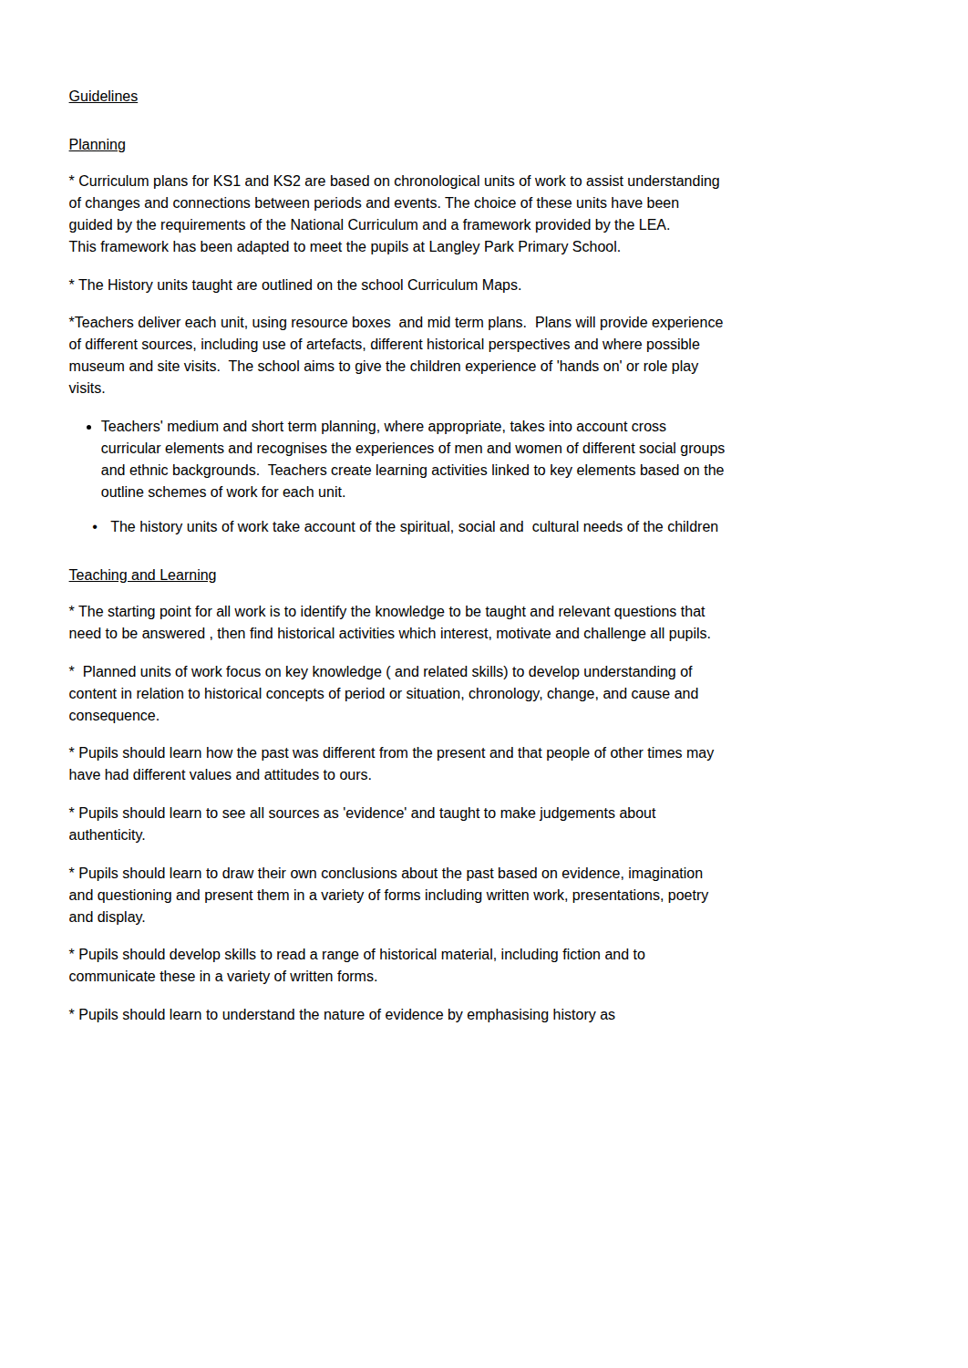Guidelines
Planning
* Curriculum plans for KS1 and KS2 are based on chronological units of work to assist understanding of changes and connections between periods and events. The choice of these units have been guided by the requirements of the National Curriculum and a framework provided by the LEA.
This framework has been adapted to meet the pupils at Langley Park Primary School.
* The History units taught are outlined on the school Curriculum Maps.
*Teachers deliver each unit, using resource boxes and mid term plans. Plans will provide experience of different sources, including use of artefacts, different historical perspectives and where possible museum and site visits. The school aims to give the children experience of 'hands on' or role play visits.
Teachers' medium and short term planning, where appropriate, takes into account cross curricular elements and recognises the experiences of men and women of different social groups and ethnic backgrounds. Teachers create learning activities linked to key elements based on the outline schemes of work for each unit.
The history units of work take account of the spiritual, social and cultural needs of the children
Teaching and Learning
* The starting point for all work is to identify the knowledge to be taught and relevant questions that need to be answered , then find historical activities which interest, motivate and challenge all pupils.
* Planned units of work focus on key knowledge ( and related skills) to develop understanding of content in relation to historical concepts of period or situation, chronology, change, and cause and consequence.
* Pupils should learn how the past was different from the present and that people of other times may have had different values and attitudes to ours.
* Pupils should learn to see all sources as 'evidence' and taught to make judgements about authenticity.
* Pupils should learn to draw their own conclusions about the past based on evidence, imagination and questioning and present them in a variety of forms including written work, presentations, poetry and display.
* Pupils should develop skills to read a range of historical material, including fiction and to communicate these in a variety of written forms.
* Pupils should learn to understand the nature of evidence by emphasising history as